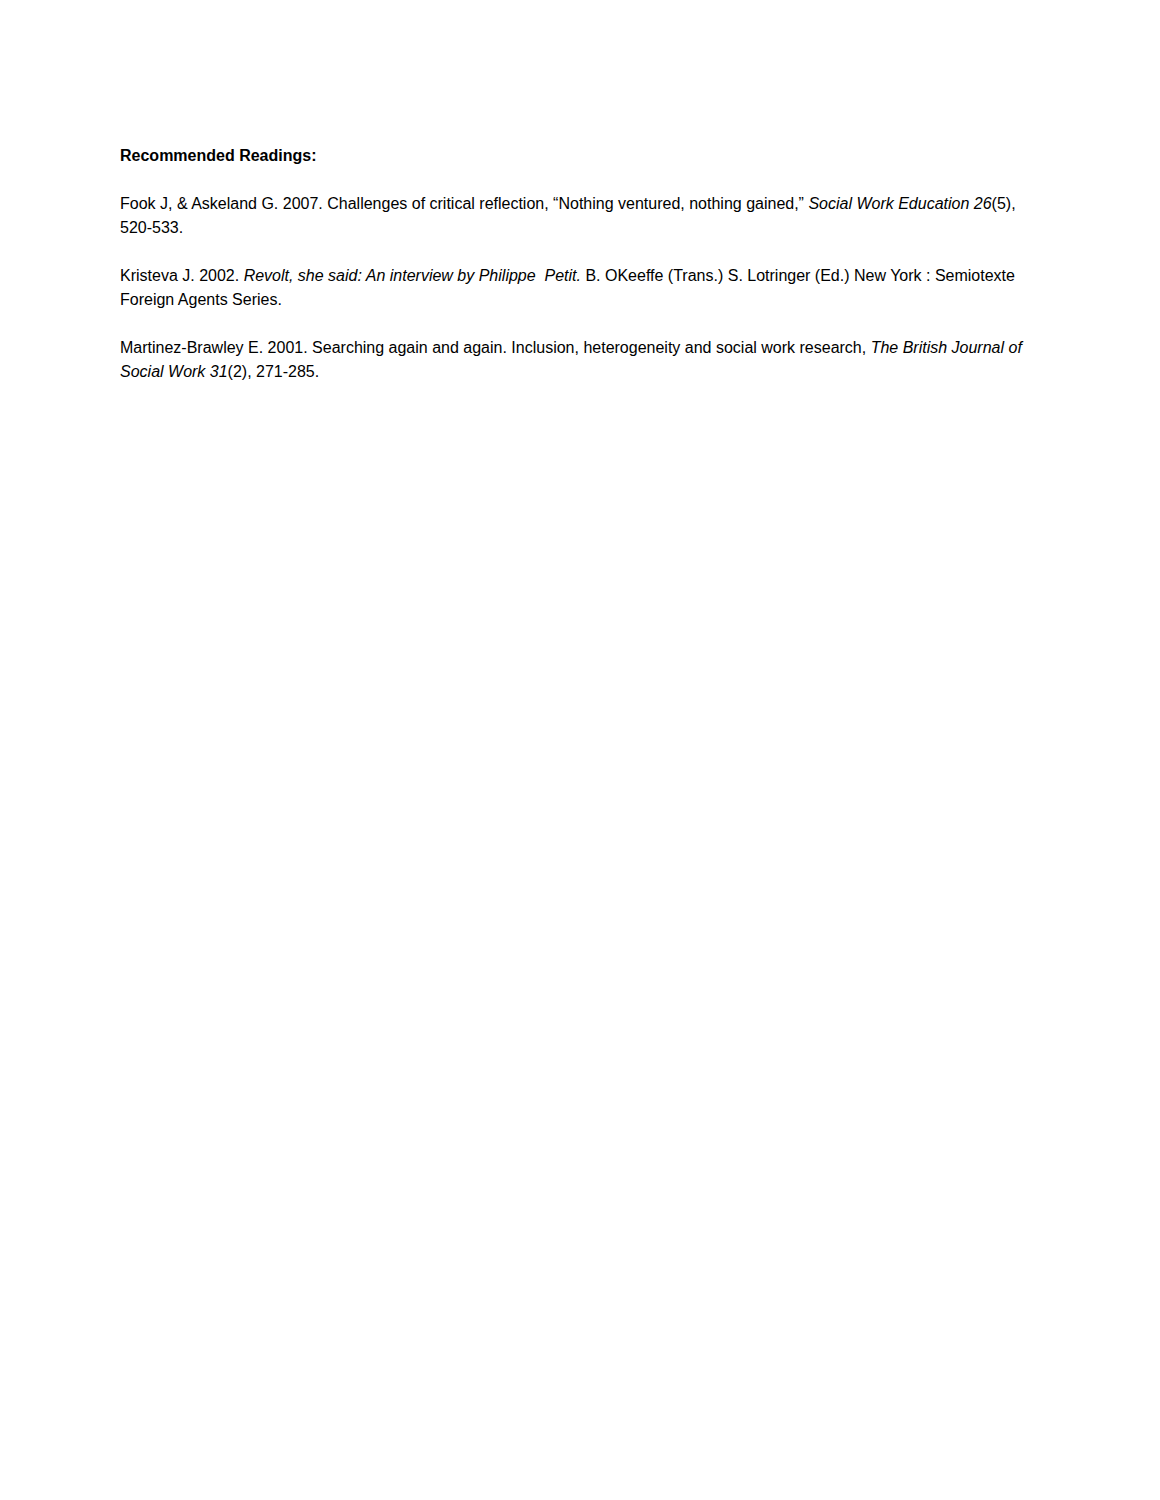Recommended Readings:
Fook J, & Askeland G. 2007. Challenges of critical reflection, “Nothing ventured, nothing gained,” Social Work Education 26(5), 520-533.
Kristeva J. 2002. Revolt, she said: An interview by Philippe Petit. B. OKeeffe (Trans.) S. Lotringer (Ed.) New York : Semiotexte Foreign Agents Series.
Martinez-Brawley E. 2001. Searching again and again. Inclusion, heterogeneity and social work research, The British Journal of Social Work 31(2), 271-285.